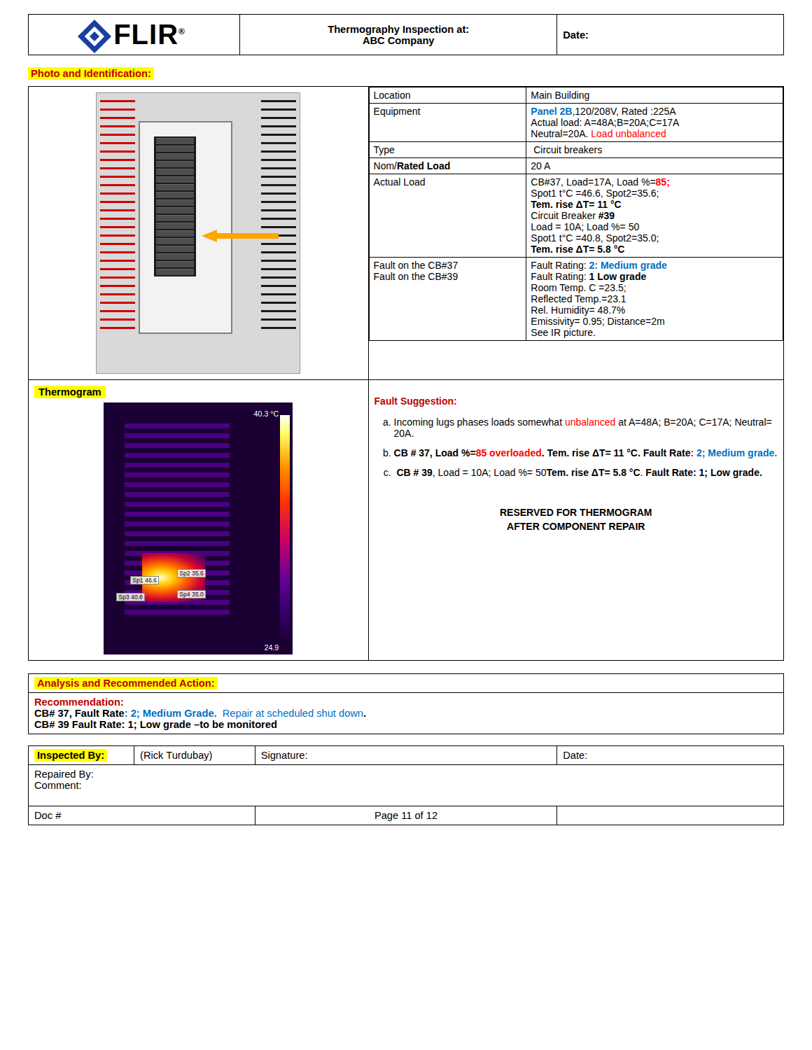| FLIR ® | Thermography Inspection at: ABC Company | Date: |
Photo and Identification:
| | / Location / Main Building / / Equipment / Panel 2B ,120/208V, Rated :225A Actual load: A=48A;B=20A;C=17A Neutral=20A. Load unbalanced / / Type / Circuit breakers / / Nom/ Rated Load / 20 A / / Actual Load / CB#37, Load=17A, Load %= 85; Spot1 t°C =46.6, Spot2=35.6; Tem. rise ΔT= 11 °C Circuit Breaker #39 Load = 10A; Load %= 50 Spot1 t°C =40.8, Spot2=35.0; Tem. rise ΔT= 5.8 °C / / Fault on the CB#37 Fault on the CB#39 / Fault Rating: 2: Medium grade Fault Rating: 1 Low grade Room Temp. C =23.5; Reflected Temp.=23.1 Rel. Humidity= 48.7% Emissivity= 0.95; Distance=2m See IR picture. / |
| Thermogram 40.3 °C 24.9 Sp1 46.6 Sp2 35.6 Sp3 40.8 Sp4 35.0 | Fault Suggestion: Incoming lugs phases loads somewhat unbalanced at A=48A; B=20A; C=17A; Neutral= 20A. CB # 37, Load %= 85 overloaded . Tem. rise ΔT= 11 °C. Fault Rate : 2; Medium grade. CB # 39 , Load = 10A; Load %= 50 Tem. rise ΔT= 5.8 °C . Fault Rate: 1; Low grade. RESERVED FOR THERMOGRAM AFTER COMPONENT REPAIR |
| Analysis and Recommended Action: |
| Recommendation: CB# 37, Fault Rate : 2; Medium Grade. Repair at scheduled shut down . CB# 39 Fault Rate: 1; Low grade –to be monitored |
| Inspected By: | (Rick Turdubay) | Signature: | Date: |
| Repaired By: Comment: |
| Doc # | Page 11 of 12 | |